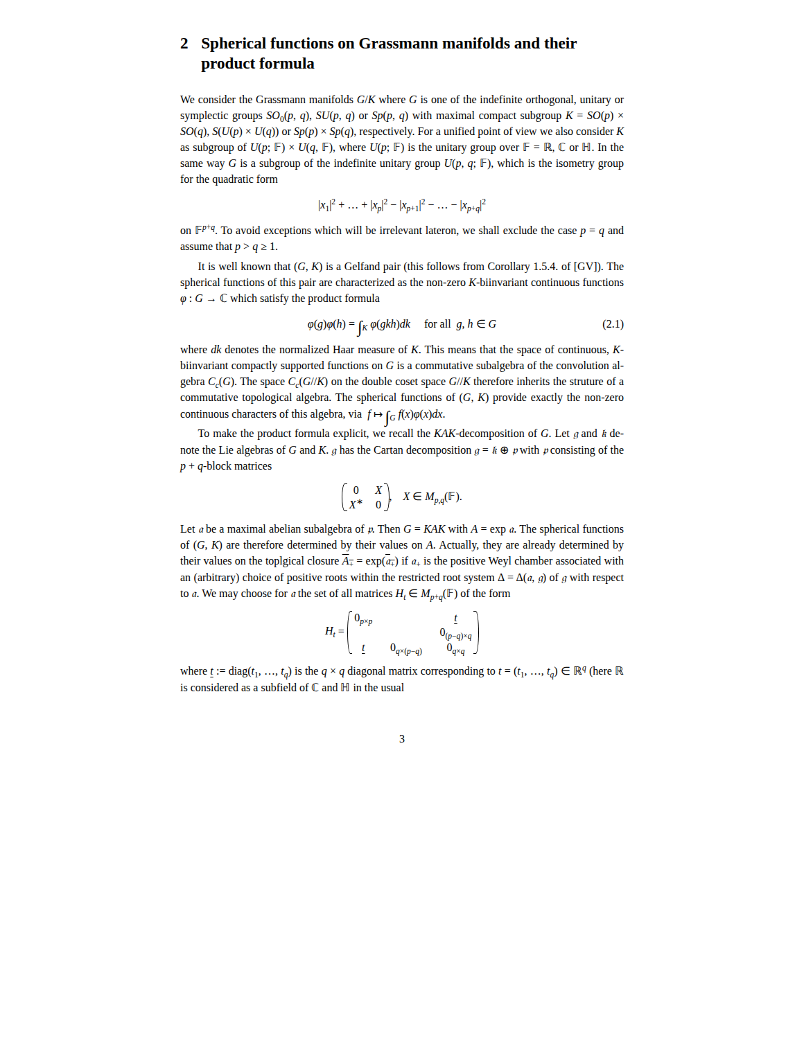2 Spherical functions on Grassmann manifolds and their product formula
We consider the Grassmann manifolds G/K where G is one of the indefinite orthogonal, unitary or symplectic groups SO0(p, q), SU(p, q) or Sp(p, q) with maximal compact subgroup K = SO(p) × SO(q), S(U(p) × U(q)) or Sp(p) × Sp(q), respectively. For a unified point of view we also consider K as subgroup of U(p; 𝔽) × U(q, 𝔽), where U(p; 𝔽) is the unitary group over 𝔽 = ℝ, ℂ or ℍ. In the same way G is a subgroup of the indefinite unitary group U(p, q; 𝔽), which is the isometry group for the quadratic form
|x1|2 + … + |xp|2 − |xp+1|2 − … − |xp+q|2
on 𝔽p+q. To avoid exceptions which will be irrelevant lateron, we shall exclude the case p = q and assume that p > q ≥ 1.
It is well known that (G, K) is a Gelfand pair (this follows from Corollary 1.5.4. of [GV]). The spherical functions of this pair are characterized as the non-zero K-biinvariant continuous functions φ : G → ℂ which satisfy the product formula
φ(g)φ(h) = ∫K φ(gkh)dk for all g, h ∈ G (2.1)
where dk denotes the normalized Haar measure of K. This means that the space of continuous, K-biinvariant compactly supported functions on G is a commutative subalgebra of the convolution algebra Cc(G). The space Cc(G//K) on the double coset space G//K therefore inherits the struture of a commutative topological algebra. The spherical functions of (G, K) provide exactly the non-zero continuous characters of this algebra, via f ↦ ∫G f(x)φ(x)dx.
To make the product formula explicit, we recall the KAK-decomposition of G. Let 𝔤 and 𝔨 denote the Lie algebras of G and K. 𝔤 has the Cartan decomposition 𝔤 = 𝔨 ⊕ 𝔭 with 𝔭 consisting of the p + q-block matrices
0 X X∗0 , X ∈ Mp,q(𝔽).
Let 𝔞 be a maximal abelian subalgebra of 𝔭. Then G = KAK with A = exp 𝔞. The spherical functions of (G, K) are therefore determined by their values on A. Actually, they are already determined by their values on the toplgical closure A+ = exp(𝔞+) if 𝔞+ is the positive Weyl chamber associated with an (arbitrary) choice of positive roots within the restricted root system Δ = Δ(𝔞, 𝔤) of 𝔤 with respect to 𝔞. We may choose for 𝔞 the set of all matrices Ht ∈ Mp+q(𝔽) of the form
Ht = 0p×p t 0(p−q)×q t 0q×(p−q) 0q×q
where t := diag(t1, …, tq) is the q × q diagonal matrix corresponding to t = (t1, …, tq) ∈ ℝq (here ℝ is considered as a subfield of ℂ and ℍ in the usual
3